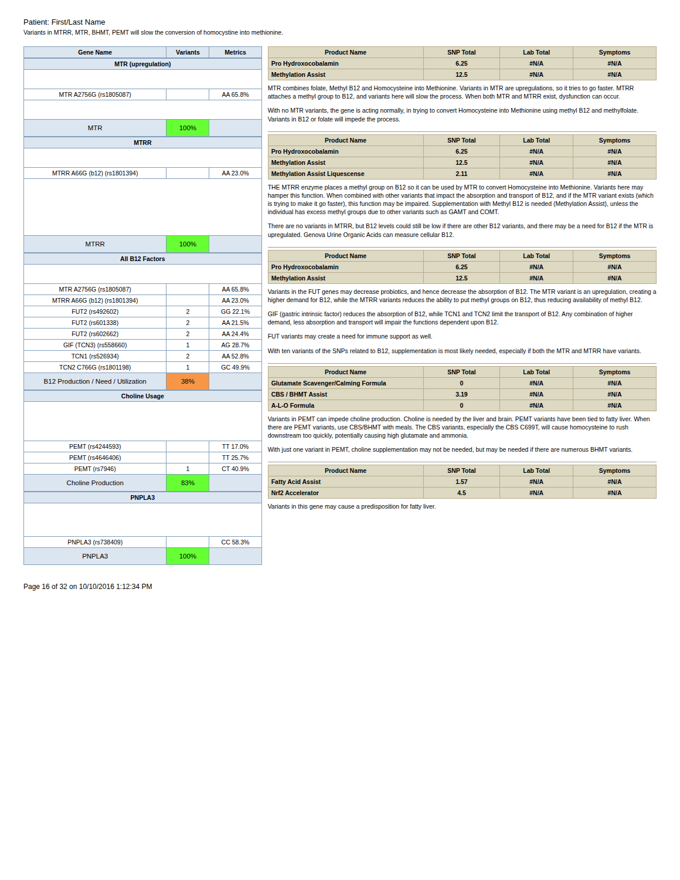Patient: First/Last Name
Variants in MTRR, MTR, BHMT, PEMT will slow the conversion of homocystine into methionine.
| / Gene Name / Variants / Metrics / / --- / --- / --- / / MTR (upregulation) / / MTR A2756G (rs1805087) / / AA 65.8% / / MTR / 100% / / / MTRR / / MTRR A66G (b12) (rs1801394) / / AA 23.0% / / MTRR / 100% / / / All B12 Factors / / MTR A2756G (rs1805087) / / AA 65.8% / / MTRR A66G (b12) (rs1801394) / / AA 23.0% / / FUT2 (rs492602) / 2 / GG 22.1% / / FUT2 (rs601338) / 2 / AA 21.5% / / FUT2 (rs602662) / 2 / AA 24.4% / / GIF (TCN3) (rs558660) / 1 / AG 28.7% / / TCN1 (rs526934) / 2 / AA 52.8% / / TCN2 C766G (rs1801198) / 1 / GC 49.9% / / B12 Production / Need / Utilization / 38% / / / Choline Usage / / PEMT (rs4244593) / / TT 17.0% / / PEMT (rs4646406) / / TT 25.7% / / PEMT (rs7946) / 1 / CT 40.9% / / Choline Production / 83% / / / PNPLA3 / / PNPLA3 (rs738409) / / CC 58.3% / / PNPLA3 / 100% / / | / Product Name / SNP Total / Lab Total / Symptoms / / --- / --- / --- / --- / / Pro Hydroxocobalamin / 6.25 / #N/A / #N/A / / Methylation Assist / 12.5 / #N/A / #N/A / MTR combines folate, Methyl B12 and Homocysteine into Methionine. Variants in MTR are upregulations, so it tries to go faster. MTRR attaches a methyl group to B12, and variants here will slow the process. When both MTR and MTRR exist, dysfunction can occur. With no MTR variants, the gene is acting normally, in trying to convert Homocysteine into Methionine using methyl B12 and methylfolate. Variants in B12 or folate will impede the process. / Product Name / SNP Total / Lab Total / Symptoms / / --- / --- / --- / --- / / Pro Hydroxocobalamin / 6.25 / #N/A / #N/A / / Methylation Assist / 12.5 / #N/A / #N/A / / Methylation Assist Liquescense / 2.11 / #N/A / #N/A / THE MTRR enzyme places a methyl group on B12 so it can be used by MTR to convert Homocysteine into Methionine. Variants here may hamper this function. When combined with other variants that impact the absorption and transport of B12, and if the MTR variant exists (which is trying to make it go faster), this function may be impaired. Supplementation with Methyl B12 is needed (Methylation Assist), unless the individual has excess methyl groups due to other variants such as GAMT and COMT. There are no variants in MTRR, but B12 levels could still be low if there are other B12 variants, and there may be a need for B12 if the MTR is upregulated. Genova Urine Organic Acids can measure cellular B12. / Product Name / SNP Total / Lab Total / Symptoms / / --- / --- / --- / --- / / Pro Hydroxocobalamin / 6.25 / #N/A / #N/A / / Methylation Assist / 12.5 / #N/A / #N/A / Variants in the FUT genes may decrease probiotics, and hence decrease the absorption of B12. The MTR variant is an upregulation, creating a higher demand for B12, while the MTRR variants reduces the ability to put methyl groups on B12, thus reducing availability of methyl B12. GIF (gastric intrinsic factor) reduces the absorption of B12, while TCN1 and TCN2 limit the transport of B12. Any combination of higher demand, less absorption and transport will impair the functions dependent upon B12. FUT variants may create a need for immune support as well. With ten variants of the SNPs related to B12, supplementation is most likely needed, especially if both the MTR and MTRR have variants. / Product Name / SNP Total / Lab Total / Symptoms / / --- / --- / --- / --- / / Glutamate Scavenger/Calming Formula / 0 / #N/A / #N/A / / CBS / BHMT Assist / 3.19 / #N/A / #N/A / / A-L-O Formula / 0 / #N/A / #N/A / Variants in PEMT can impede choline production. Choline is needed by the liver and brain. PEMT variants have been tied to fatty liver. When there are PEMT variants, use CBS/BHMT with meals. The CBS variants, especially the CBS C699T, will cause homocysteine to rush downstream too quickly, potentially causing high glutamate and ammonia. With just one variant in PEMT, choline supplementation may not be needed, but may be needed if there are numerous BHMT variants. / Product Name / SNP Total / Lab Total / Symptoms / / --- / --- / --- / --- / / Fatty Acid Assist / 1.57 / #N/A / #N/A / / Nrf2 Accelerator / 4.5 / #N/A / #N/A / Variants in this gene may cause a predisposition for fatty liver. |
Page 16 of 32 on 10/10/2016 1:12:34 PM